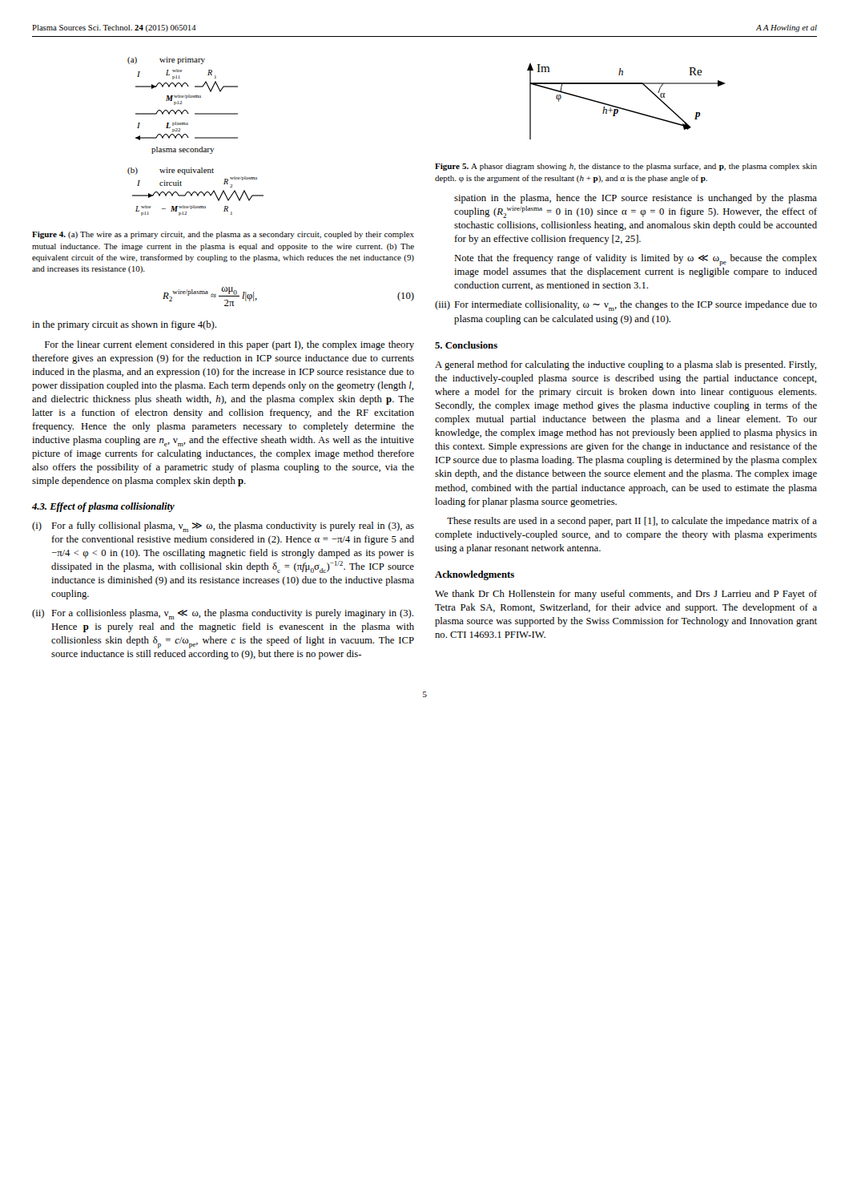Plasma Sources Sci. Technol. 24 (2015) 065014
A A Howling et al
(a) wire primary I L wire p11 R 1 M wire/plasma p12 I L plasma p22 plasma secondary (b) wire equivalent I circuit R 2 wire/plasma L wire p11 − M wire/plasma p12 R 1
Figure 4. (a) The wire as a primary circuit, and the plasma as a secondary circuit, coupled by their complex mutual inductance. The image current in the plasma is equal and opposite to the wire current. (b) The equivalent circuit of the wire, transformed by coupling to the plasma, which reduces the net inductance (9) and increases its resistance (10).
R2wire/plasma ≈ ωμ0 2π l|φ|,
(10)
in the primary circuit as shown in figure 4(b).
For the linear current element considered in this paper (part I), the complex image theory therefore gives an expression (9) for the reduction in ICP source inductance due to currents induced in the plasma, and an expression (10) for the increase in ICP source resistance due to power dissipation coupled into the plasma. Each term depends only on the geometry (length l, and dielectric thickness plus sheath width, h), and the plasma complex skin depth p. The latter is a function of electron density and collision frequency, and the RF excitation frequency. Hence the only plasma parameters necessary to completely determine the inductive plasma coupling are ne, νm, and the effective sheath width. As well as the intuitive picture of image currents for calculating inductances, the complex image method therefore also offers the possibility of a parametric study of plasma coupling to the source, via the simple dependence on plasma complex skin depth p.
4.3. Effect of plasma collisionality
For a fully collisional plasma, νm ≫ ω, the plasma conductivity is purely real in (3), as for the conventional resistive medium considered in (2). Hence α = −π/4 in figure 5 and −π/4 < φ < 0 in (10). The oscillating magnetic field is strongly damped as its power is dissipated in the plasma, with collisional skin depth δc = (πfμ0σdc)−1/2. The ICP source inductance is diminished (9) and its resistance increases (10) due to the inductive plasma coupling.
For a collisionless plasma, νm ≪ ω, the plasma conductivity is purely imaginary in (3). Hence p is purely real and the magnetic field is evanescent in the plasma with collisionless skin depth δp = c/ωpe, where c is the speed of light in vacuum. The ICP source inductance is still reduced according to (9), but there is no power dis-
Im Re h p h+p φ α
Figure 5. A phasor diagram showing h, the distance to the plasma surface, and p, the plasma complex skin depth. φ is the argument of the resultant (h + p), and α is the phase angle of p.
sipation in the plasma, hence the ICP source resistance is unchanged by the plasma coupling (R2wire/plasma = 0 in (10) since α = φ = 0 in figure 5). However, the effect of stochastic collisions, collisionless heating, and anomalous skin depth could be accounted for by an effective collision frequency [2, 25].
Note that the frequency range of validity is limited by ω ≪ ωpe because the complex image model assumes that the displacement current is negligible compare to induced conduction current, as mentioned in section 3.1.
For intermediate collisionality, ω ∼ νm, the changes to the ICP source impedance due to plasma coupling can be calculated using (9) and (10).
5. Conclusions
A general method for calculating the inductive coupling to a plasma slab is presented. Firstly, the inductively-coupled plasma source is described using the partial inductance concept, where a model for the primary circuit is broken down into linear contiguous elements. Secondly, the complex image method gives the plasma inductive coupling in terms of the complex mutual partial inductance between the plasma and a linear element. To our knowledge, the complex image method has not previously been applied to plasma physics in this context. Simple expressions are given for the change in inductance and resistance of the ICP source due to plasma loading. The plasma coupling is determined by the plasma complex skin depth, and the distance between the source element and the plasma. The complex image method, combined with the partial inductance approach, can be used to estimate the plasma loading for planar plasma source geometries.
These results are used in a second paper, part II [1], to calculate the impedance matrix of a complete inductively-coupled source, and to compare the theory with plasma experiments using a planar resonant network antenna.
Acknowledgments
We thank Dr Ch Hollenstein for many useful comments, and Drs J Larrieu and P Fayet of Tetra Pak SA, Romont, Switzerland, for their advice and support. The development of a plasma source was supported by the Swiss Commission for Technology and Innovation grant no. CTI 14693.1 PFIW-IW.
5